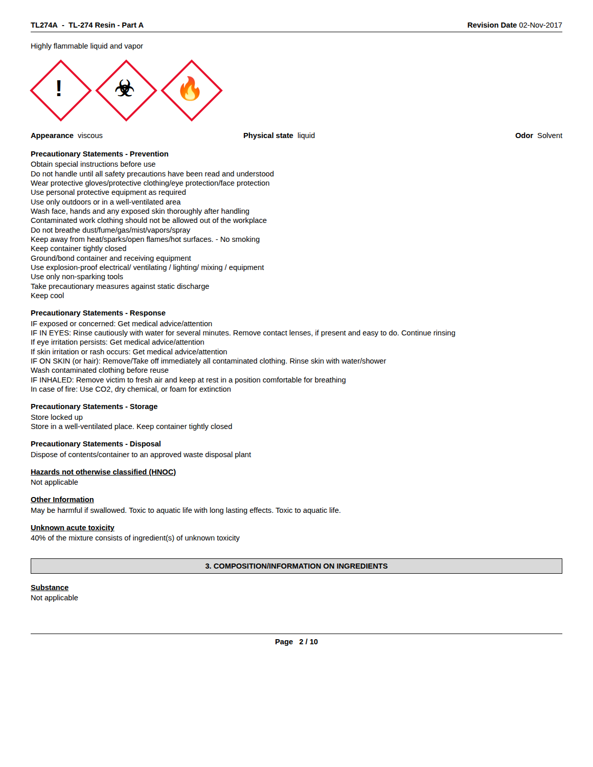TL274A - TL-274 Resin - Part A
Revision Date 02-Nov-2017
Highly flammable liquid and vapor
!
☣
🔥
Appearance viscous
Physical state liquid
Odor Solvent
Precautionary Statements - Prevention
Obtain special instructions before use
Do not handle until all safety precautions have been read and understood
Wear protective gloves/protective clothing/eye protection/face protection
Use personal protective equipment as required
Use only outdoors or in a well-ventilated area
Wash face, hands and any exposed skin thoroughly after handling
Contaminated work clothing should not be allowed out of the workplace
Do not breathe dust/fume/gas/mist/vapors/spray
Keep away from heat/sparks/open flames/hot surfaces. - No smoking
Keep container tightly closed
Ground/bond container and receiving equipment
Use explosion-proof electrical/ ventilating / lighting/ mixing / equipment
Use only non-sparking tools
Take precautionary measures against static discharge
Keep cool
Precautionary Statements - Response
IF exposed or concerned: Get medical advice/attention
IF IN EYES: Rinse cautiously with water for several minutes. Remove contact lenses, if present and easy to do. Continue rinsing
If eye irritation persists: Get medical advice/attention
If skin irritation or rash occurs: Get medical advice/attention
IF ON SKIN (or hair): Remove/Take off immediately all contaminated clothing. Rinse skin with water/shower
Wash contaminated clothing before reuse
IF INHALED: Remove victim to fresh air and keep at rest in a position comfortable for breathing
In case of fire: Use CO2, dry chemical, or foam for extinction
Precautionary Statements - Storage
Store locked up
Store in a well-ventilated place. Keep container tightly closed
Precautionary Statements - Disposal
Dispose of contents/container to an approved waste disposal plant
Hazards not otherwise classified (HNOC)
Not applicable
Other Information
May be harmful if swallowed. Toxic to aquatic life with long lasting effects. Toxic to aquatic life.
Unknown acute toxicity
40% of the mixture consists of ingredient(s) of unknown toxicity
3. COMPOSITION/INFORMATION ON INGREDIENTS
Substance
Not applicable
Page 2 / 10